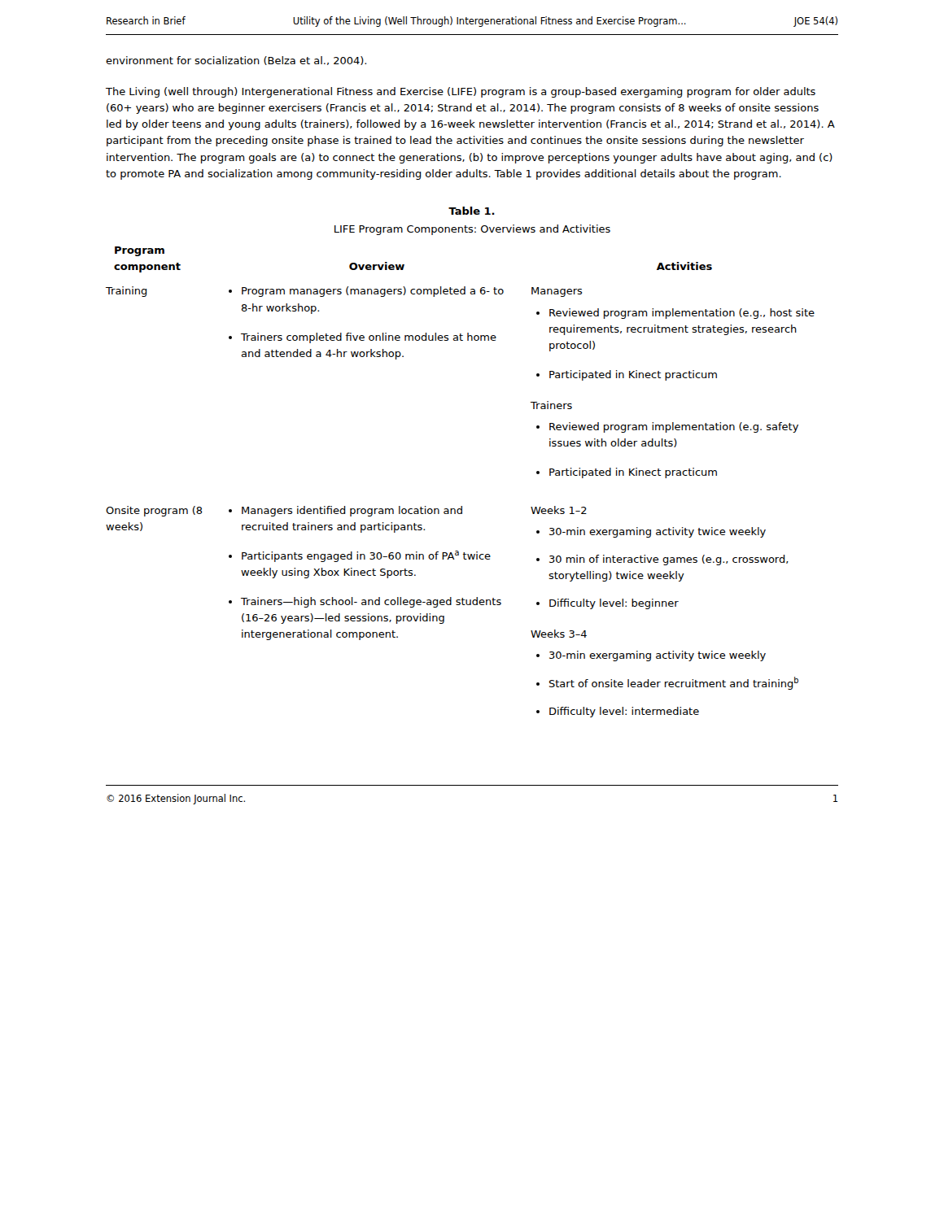Research in Brief
Utility of the Living (Well Through) Intergenerational Fitness and Exercise Program...
JOE 54(4)
environment for socialization (Belza et al., 2004).
The Living (well through) Intergenerational Fitness and Exercise (LIFE) program is a group-based exergaming program for older adults (60+ years) who are beginner exercisers (Francis et al., 2014; Strand et al., 2014). The program consists of 8 weeks of onsite sessions led by older teens and young adults (trainers), followed by a 16-week newsletter intervention (Francis et al., 2014; Strand et al., 2014). A participant from the preceding onsite phase is trained to lead the activities and continues the onsite sessions during the newsletter intervention. The program goals are (a) to connect the generations, (b) to improve perceptions younger adults have about aging, and (c) to promote PA and socialization among community-residing older adults. Table 1 provides additional details about the program.
Table 1.
LIFE Program Components: Overviews and Activities
| Program component | Overview | Activities |
| --- | --- | --- |
| Training | Program managers (managers) completed a 6- to 8-hr workshop. Trainers completed five online modules at home and attended a 4-hr workshop. | Managers Reviewed program implementation (e.g., host site requirements, recruitment strategies, research protocol) Participated in Kinect practicum Trainers Reviewed program implementation (e.g. safety issues with older adults) Participated in Kinect practicum |
| Onsite program (8 weeks) | Managers identified program location and recruited trainers and participants. Participants engaged in 30–60 min of PA a twice weekly using Xbox Kinect Sports. Trainers—high school- and college-aged students (16–26 years)—led sessions, providing intergenerational component. | Weeks 1–2 30-min exergaming activity twice weekly 30 min of interactive games (e.g., crossword, storytelling) twice weekly Difficulty level: beginner Weeks 3–4 30-min exergaming activity twice weekly Start of onsite leader recruitment and training b Difficulty level: intermediate |
© 2016 Extension Journal Inc.
1